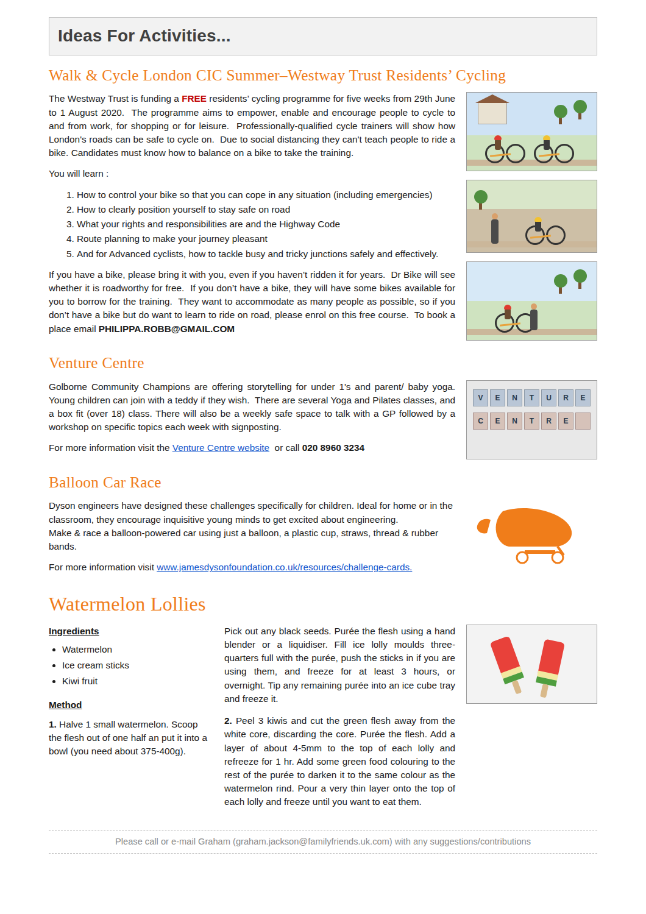Ideas For Activities...
Walk & Cycle London CIC Summer–Westway Trust Residents’ Cycling
The Westway Trust is funding a FREE residents’ cycling programme for five weeks from 29th June to 1 August 2020. The programme aims to empower, enable and encourage people to cycle to and from work, for shopping or for leisure. Professionally-qualified cycle trainers will show how London's roads can be safe to cycle on. Due to social distancing they can't teach people to ride a bike. Candidates must know how to balance on a bike to take the training.
You will learn :
How to control your bike so that you can cope in any situation (including emergencies)
How to clearly position yourself to stay safe on road
What your rights and responsibilities are and the Highway Code
Route planning to make your journey pleasant
And for Advanced cyclists, how to tackle busy and tricky junctions safely and effectively.
If you have a bike, please bring it with you, even if you haven’t ridden it for years. Dr Bike will see whether it is roadworthy for free. If you don’t have a bike, they will have some bikes available for you to borrow for the training. They want to accommodate as many people as possible, so if you don’t have a bike but do want to learn to ride on road, please enrol on this free course. To book a place email PHILIPPA.ROBB@GMAIL.COM
Venture Centre
Golborne Community Champions are offering storytelling for under 1's and parent/ baby yoga. Young children can join with a teddy if they wish. There are several Yoga and Pilates classes, and a box fit (over 18) class. There will also be a weekly safe space to talk with a GP followed by a workshop on specific topics each week with signposting.
For more information visit the Venture Centre website or call 020 8960 3234
VENTURE
CENTRE
Balloon Car Race
Dyson engineers have designed these challenges specifically for children. Ideal for home or in the classroom, they encourage inquisitive young minds to get excited about engineering.
Make & race a balloon-powered car using just a balloon, a plastic cup, straws, thread & rubber bands.
For more information visit www.jamesdysonfoundation.co.uk/resources/challenge-cards.
Watermelon Lollies
Ingredients
Watermelon
Ice cream sticks
Kiwi fruit
Method
1. Halve 1 small watermelon. Scoop the flesh out of one half an put it into a bowl (you need about 375-400g).
Pick out any black seeds. Purée the flesh using a hand blender or a liquidiser. Fill ice lolly moulds three-quarters full with the purée, push the sticks in if you are using them, and freeze for at least 3 hours, or overnight. Tip any remaining purée into an ice cube tray and freeze it.
2. Peel 3 kiwis and cut the green flesh away from the white core, discarding the core. Purée the flesh. Add a layer of about 4-5mm to the top of each lolly and refreeze for 1 hr. Add some green food colouring to the rest of the purée to darken it to the same colour as the watermelon rind. Pour a very thin layer onto the top of each lolly and freeze until you want to eat them.
Please call or e-mail Graham (graham.jackson@familyfriends.uk.com) with any suggestions/contributions